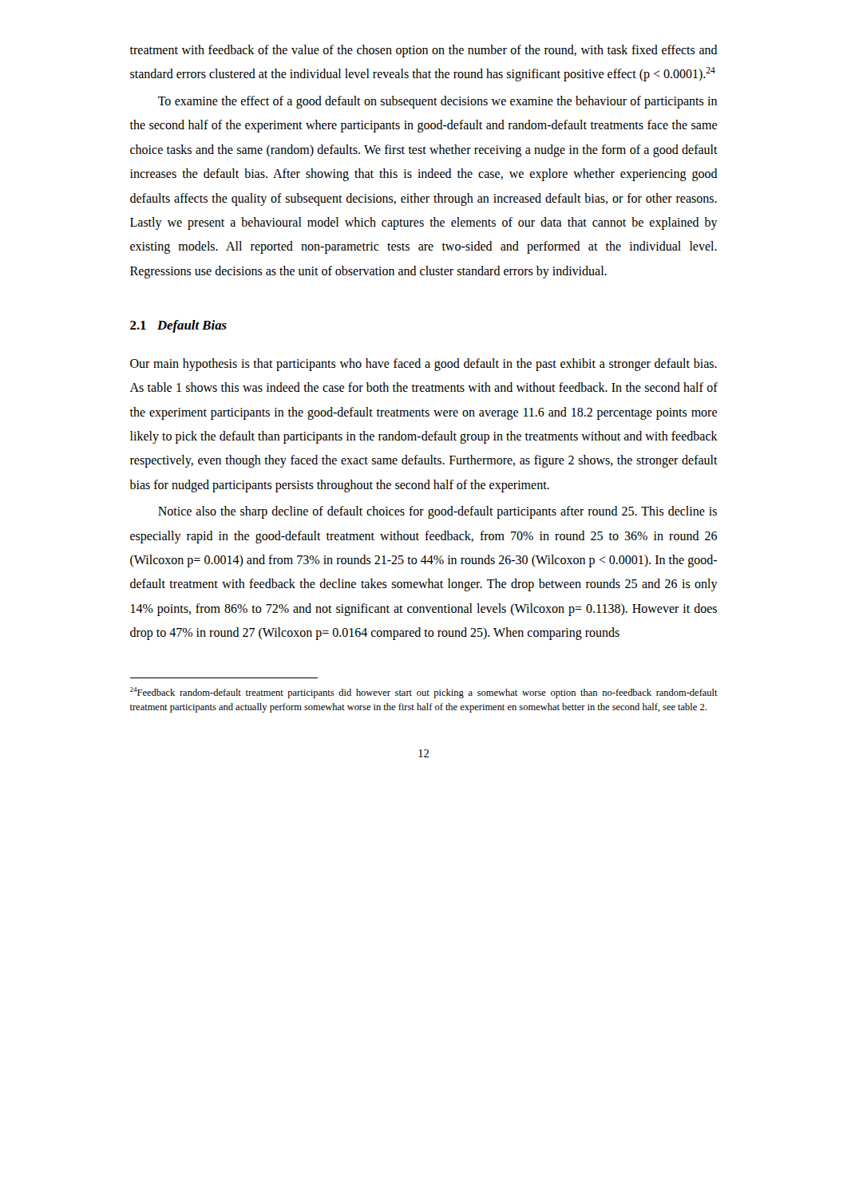treatment with feedback of the value of the chosen option on the number of the round, with task fixed effects and standard errors clustered at the individual level reveals that the round has significant positive effect (p < 0.0001).24
To examine the effect of a good default on subsequent decisions we examine the behaviour of participants in the second half of the experiment where participants in good-default and random-default treatments face the same choice tasks and the same (random) defaults. We first test whether receiving a nudge in the form of a good default increases the default bias. After showing that this is indeed the case, we explore whether experiencing good defaults affects the quality of subsequent decisions, either through an increased default bias, or for other reasons. Lastly we present a behavioural model which captures the elements of our data that cannot be explained by existing models. All reported non-parametric tests are two-sided and performed at the individual level. Regressions use decisions as the unit of observation and cluster standard errors by individual.
2.1 Default Bias
Our main hypothesis is that participants who have faced a good default in the past exhibit a stronger default bias. As table 1 shows this was indeed the case for both the treatments with and without feedback. In the second half of the experiment participants in the good-default treatments were on average 11.6 and 18.2 percentage points more likely to pick the default than participants in the random-default group in the treatments without and with feedback respectively, even though they faced the exact same defaults. Furthermore, as figure 2 shows, the stronger default bias for nudged participants persists throughout the second half of the experiment.
Notice also the sharp decline of default choices for good-default participants after round 25. This decline is especially rapid in the good-default treatment without feedback, from 70% in round 25 to 36% in round 26 (Wilcoxon p= 0.0014) and from 73% in rounds 21-25 to 44% in rounds 26-30 (Wilcoxon p < 0.0001). In the good-default treatment with feedback the decline takes somewhat longer. The drop between rounds 25 and 26 is only 14% points, from 86% to 72% and not significant at conventional levels (Wilcoxon p= 0.1138). However it does drop to 47% in round 27 (Wilcoxon p= 0.0164 compared to round 25). When comparing rounds
24Feedback random-default treatment participants did however start out picking a somewhat worse option than no-feedback random-default treatment participants and actually perform somewhat worse in the first half of the experiment en somewhat better in the second half, see table 2.
12